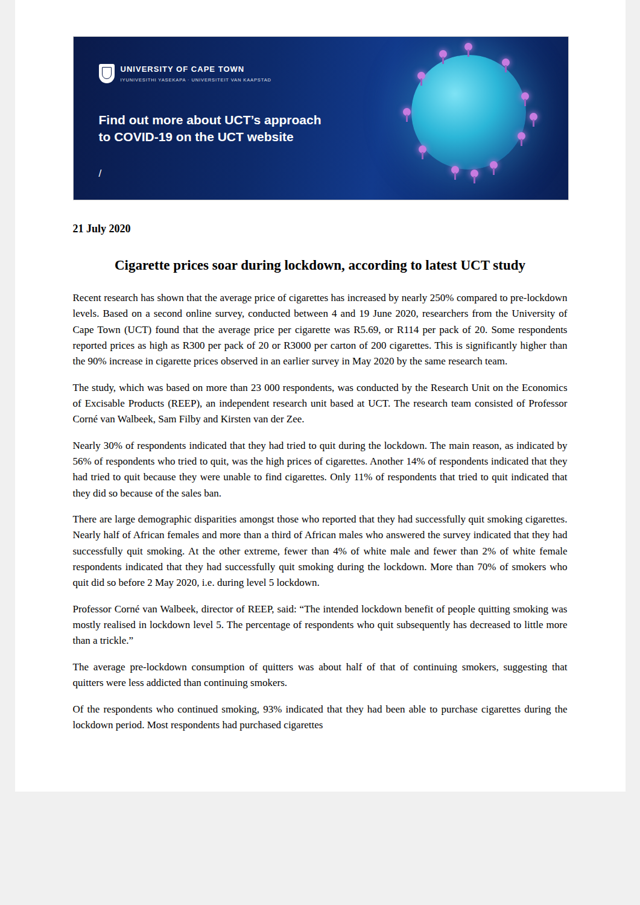UNIVERSITY OF CAPE TOWN IYUNIVESITHI YASEKAPA · UNIVERSITEIT VAN KAAPSTAD
Find out more about UCT’s approach
to COVID-19 on the UCT website
/
21 July 2020
Cigarette prices soar during lockdown, according to latest UCT study
Recent research has shown that the average price of cigarettes has increased by nearly 250% compared to pre-lockdown levels. Based on a second online survey, conducted between 4 and 19 June 2020, researchers from the University of Cape Town (UCT) found that the average price per cigarette was R5.69, or R114 per pack of 20. Some respondents reported prices as high as R300 per pack of 20 or R3000 per carton of 200 cigarettes. This is significantly higher than the 90% increase in cigarette prices observed in an earlier survey in May 2020 by the same research team.
The study, which was based on more than 23 000 respondents, was conducted by the Research Unit on the Economics of Excisable Products (REEP), an independent research unit based at UCT. The research team consisted of Professor Corné van Walbeek, Sam Filby and Kirsten van der Zee.
Nearly 30% of respondents indicated that they had tried to quit during the lockdown. The main reason, as indicated by 56% of respondents who tried to quit, was the high prices of cigarettes. Another 14% of respondents indicated that they had tried to quit because they were unable to find cigarettes. Only 11% of respondents that tried to quit indicated that they did so because of the sales ban.
There are large demographic disparities amongst those who reported that they had successfully quit smoking cigarettes. Nearly half of African females and more than a third of African males who answered the survey indicated that they had successfully quit smoking. At the other extreme, fewer than 4% of white male and fewer than 2% of white female respondents indicated that they had successfully quit smoking during the lockdown. More than 70% of smokers who quit did so before 2 May 2020, i.e. during level 5 lockdown.
Professor Corné van Walbeek, director of REEP, said: “The intended lockdown benefit of people quitting smoking was mostly realised in lockdown level 5. The percentage of respondents who quit subsequently has decreased to little more than a trickle.”
The average pre-lockdown consumption of quitters was about half of that of continuing smokers, suggesting that quitters were less addicted than continuing smokers.
Of the respondents who continued smoking, 93% indicated that they had been able to purchase cigarettes during the lockdown period. Most respondents had purchased cigarettes